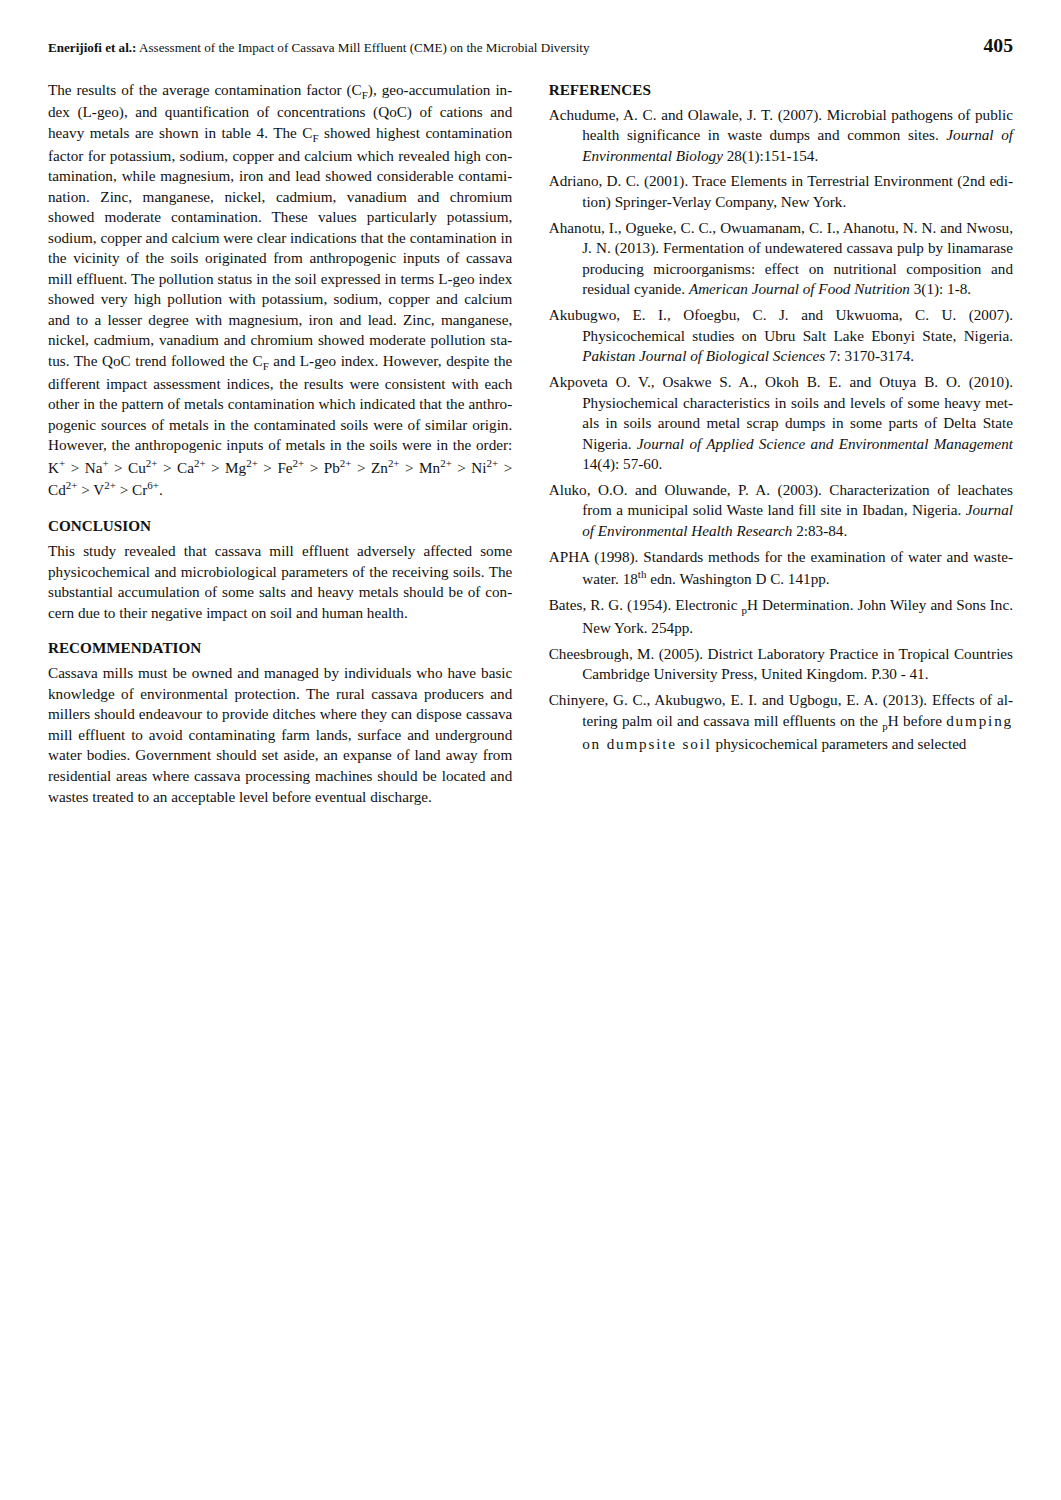Enerijiofi et al.: Assessment of the Impact of Cassava Mill Effluent (CME) on the Microbial Diversity
405
The results of the average contamination factor (CF), geo-accumulation index (L-geo), and quantification of concentrations (QoC) of cations and heavy metals are shown in table 4. The CF showed highest contamination factor for potassium, sodium, copper and calcium which revealed high contamination, while magnesium, iron and lead showed considerable contamination. Zinc, manganese, nickel, cadmium, vanadium and chromium showed moderate contamination. These values particularly potassium, sodium, copper and calcium were clear indications that the contamination in the vicinity of the soils originated from anthropogenic inputs of cassava mill effluent. The pollution status in the soil expressed in terms L-geo index showed very high pollution with potassium, sodium, copper and calcium and to a lesser degree with magnesium, iron and lead. Zinc, manganese, nickel, cadmium, vanadium and chromium showed moderate pollution status. The QoC trend followed the CF and L-geo index. However, despite the different impact assessment indices, the results were consistent with each other in the pattern of metals contamination which indicated that the anthropogenic sources of metals in the contaminated soils were of similar origin. However, the anthropogenic inputs of metals in the soils were in the order: K+ > Na+ > Cu2+ > Ca2+ > Mg2+ > Fe2+ > Pb2+ > Zn2+ > Mn2+ > Ni2+ > Cd2+ > V2+ > Cr6+.
Conclusion
This study revealed that cassava mill effluent adversely affected some physicochemical and microbiological parameters of the receiving soils. The substantial accumulation of some salts and heavy metals should be of concern due to their negative impact on soil and human health.
Recommendation
Cassava mills must be owned and managed by individuals who have basic knowledge of environmental protection. The rural cassava producers and millers should endeavour to provide ditches where they can dispose cassava mill effluent to avoid contaminating farm lands, surface and underground water bodies. Government should set aside, an expanse of land away from residential areas where cassava processing machines should be located and wastes treated to an acceptable level before eventual discharge.
References
Achudume, A. C. and Olawale, J. T. (2007). Microbial pathogens of public health significance in waste dumps and common sites. Journal of Environmental Biology 28(1):151-154.
Adriano, D. C. (2001). Trace Elements in Terrestrial Environment (2nd edition) Springer-Verlay Company, New York.
Ahanotu, I., Ogueke, C. C., Owuamanam, C. I., Ahanotu, N. N. and Nwosu, J. N. (2013). Fermentation of undewatered cassava pulp by linamarase producing microorganisms: effect on nutritional composition and residual cyanide. American Journal of Food Nutrition 3(1): 1-8.
Akubugwo, E. I., Ofoegbu, C. J. and Ukwuoma, C. U. (2007). Physicochemical studies on Ubru Salt Lake Ebonyi State, Nigeria. Pakistan Journal of Biological Sciences 7: 3170-3174.
Akpoveta O. V., Osakwe S. A., Okoh B. E. and Otuya B. O. (2010). Physiochemical characteristics in soils and levels of some heavy metals in soils around metal scrap dumps in some parts of Delta State Nigeria. Journal of Applied Science and Environmental Management 14(4): 57-60.
Aluko, O.O. and Oluwande, P. A. (2003). Characterization of leachates from a municipal solid Waste land fill site in Ibadan, Nigeria. Journal of Environmental Health Research 2:83-84.
APHA (1998). Standards methods for the examination of water and wastewater. 18th edn. Washington D C. 141pp.
Bates, R. G. (1954). Electronic pH Determination. John Wiley and Sons Inc. New York. 254pp.
Cheesbrough, M. (2005). District Laboratory Practice in Tropical Countries Cambridge University Press, United Kingdom. P.30 - 41.
Chinyere, G. C., Akubugwo, E. I. and Ugbogu, E. A. (2013). Effects of altering palm oil and cassava mill effluents on the pH before dumping on dumpsite soil physicochemical parameters and selected